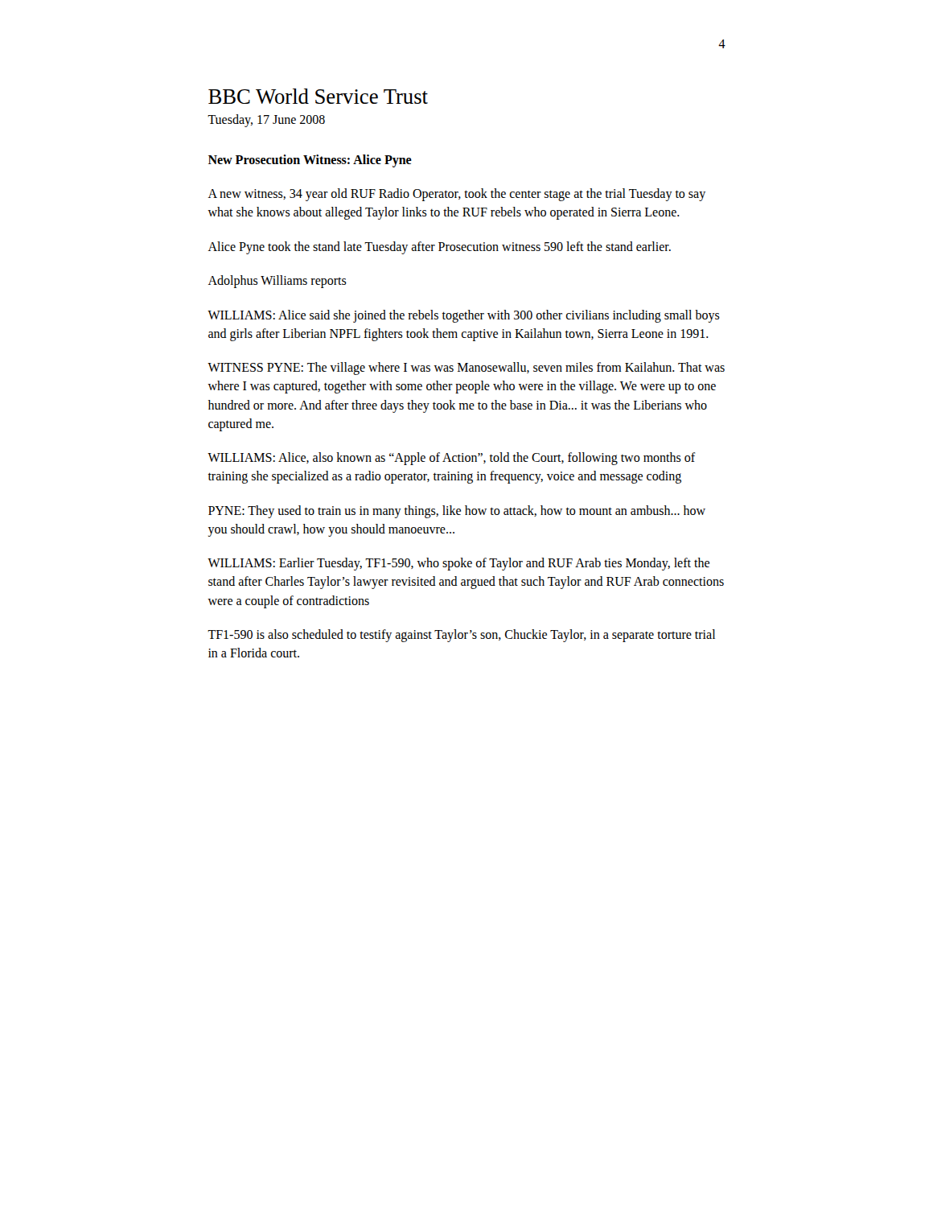4
BBC World Service Trust
Tuesday, 17 June 2008
New Prosecution Witness: Alice Pyne
A new witness, 34 year old RUF Radio Operator, took the center stage at the trial Tuesday to say what she knows about alleged Taylor links to the RUF rebels who operated in Sierra Leone.
Alice Pyne took the stand late Tuesday after Prosecution witness 590 left the stand earlier.
Adolphus Williams reports
WILLIAMS: Alice said she joined the rebels together with 300 other civilians including small boys and girls after Liberian NPFL fighters took them captive in Kailahun town, Sierra Leone in 1991.
WITNESS PYNE: The village where I was was Manosewallu, seven miles from Kailahun. That was where I was captured, together with some other people who were in the village. We were up to one hundred or more. And after three days they took me to the base in Dia... it was the Liberians who captured me.
WILLIAMS: Alice, also known as “Apple of Action”, told the Court, following two months of training she specialized as a radio operator, training in frequency, voice and message coding
PYNE: They used to train us in many things, like how to attack, how to mount an ambush... how you should crawl, how you should manoeuvre...
WILLIAMS: Earlier Tuesday, TF1-590, who spoke of Taylor and RUF Arab ties Monday, left the stand after Charles Taylor’s lawyer revisited and argued that such Taylor and RUF Arab connections were a couple of contradictions
TF1-590 is also scheduled to testify against Taylor’s son, Chuckie Taylor, in a separate torture trial in a Florida court.